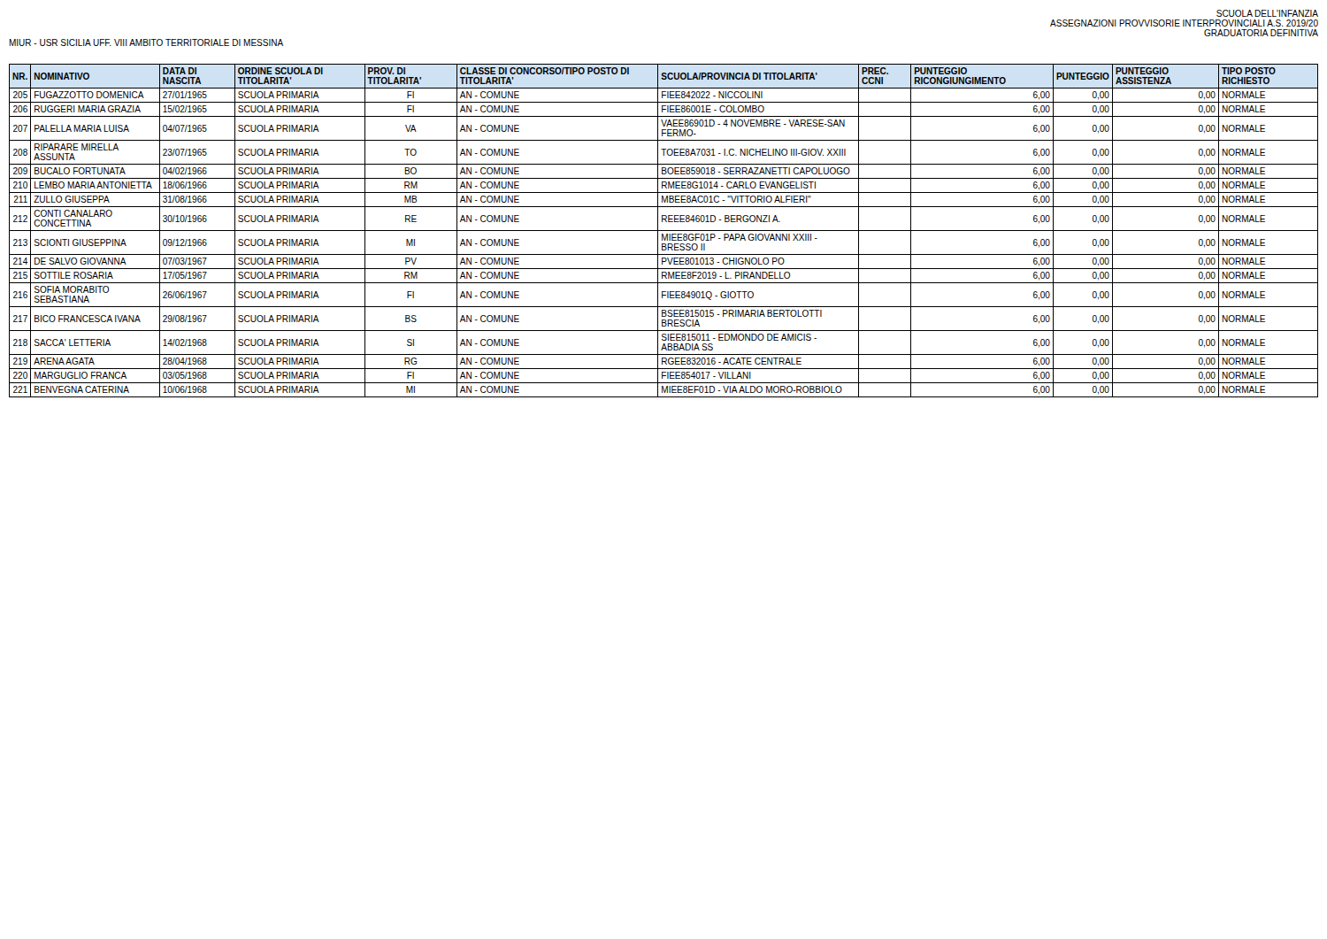SCUOLA DELL'INFANZIA
ASSEGNAZIONI PROVVISORIE INTERPROVINCIALI A.S. 2019/20
GRADUATORIA DEFINITIVA
MIUR - USR SICILIA UFF. VIII AMBITO TERRITORIALE DI MESSINA
| NR. | NOMINATIVO | DATA DI NASCITA | ORDINE SCUOLA DI TITOLARITA' | PROV. DI TITOLARITA' | CLASSE DI CONCORSO/TIPO POSTO DI TITOLARITA' | SCUOLA/PROVINCIA DI TITOLARITA' | PREC. CCNI | PUNTEGGIO RICONGIUNGIMENTO | PUNTEGGIO | PUNTEGGIO ASSISTENZA | TIPO POSTO RICHIESTO |
| --- | --- | --- | --- | --- | --- | --- | --- | --- | --- | --- | --- |
| 205 | FUGAZZOTTO DOMENICA | 27/01/1965 | SCUOLA PRIMARIA | FI | AN - COMUNE | FIEE842022 - NICCOLINI | | 6,00 | 0,00 | 0,00 | NORMALE |
| 206 | RUGGERI MARIA GRAZIA | 15/02/1965 | SCUOLA PRIMARIA | FI | AN - COMUNE | FIEE86001E - COLOMBO | | 6,00 | 0,00 | 0,00 | NORMALE |
| 207 | PALELLA MARIA LUISA | 04/07/1965 | SCUOLA PRIMARIA | VA | AN - COMUNE | VAEE86901D - 4 NOVEMBRE - VARESE-SAN FERMO- | | 6,00 | 0,00 | 0,00 | NORMALE |
| 208 | RIPARARE MIRELLA ASSUNTA | 23/07/1965 | SCUOLA PRIMARIA | TO | AN - COMUNE | TOEE8A7031 - I.C. NICHELINO III-GIOV. XXIII | | 6,00 | 0,00 | 0,00 | NORMALE |
| 209 | BUCALO FORTUNATA | 04/02/1966 | SCUOLA PRIMARIA | BO | AN - COMUNE | BOEE859018 - SERRAZANETTI CAPOLUOGO | | 6,00 | 0,00 | 0,00 | NORMALE |
| 210 | LEMBO MARIA ANTONIETTA | 18/06/1966 | SCUOLA PRIMARIA | RM | AN - COMUNE | RMEE8G1014 - CARLO EVANGELISTI | | 6,00 | 0,00 | 0,00 | NORMALE |
| 211 | ZULLO GIUSEPPA | 31/08/1966 | SCUOLA PRIMARIA | MB | AN - COMUNE | MBEE8AC01C - "VITTORIO ALFIERI" | | 6,00 | 0,00 | 0,00 | NORMALE |
| 212 | CONTI CANALARO CONCETTINA | 30/10/1966 | SCUOLA PRIMARIA | RE | AN - COMUNE | REEE84601D - BERGONZI A. | | 6,00 | 0,00 | 0,00 | NORMALE |
| 213 | SCIONTI GIUSEPPINA | 09/12/1966 | SCUOLA PRIMARIA | MI | AN - COMUNE | MIEE8GF01P - PAPA GIOVANNI XXIII - BRESSO II | | 6,00 | 0,00 | 0,00 | NORMALE |
| 214 | DE SALVO GIOVANNA | 07/03/1967 | SCUOLA PRIMARIA | PV | AN - COMUNE | PVEE801013 - CHIGNOLO PO | | 6,00 | 0,00 | 0,00 | NORMALE |
| 215 | SOTTILE ROSARIA | 17/05/1967 | SCUOLA PRIMARIA | RM | AN - COMUNE | RMEE8F2019 - L. PIRANDELLO | | 6,00 | 0,00 | 0,00 | NORMALE |
| 216 | SOFIA MORABITO SEBASTIANA | 26/06/1967 | SCUOLA PRIMARIA | FI | AN - COMUNE | FIEE84901Q - GIOTTO | | 6,00 | 0,00 | 0,00 | NORMALE |
| 217 | BICO FRANCESCA IVANA | 29/08/1967 | SCUOLA PRIMARIA | BS | AN - COMUNE | BSEE815015 - PRIMARIA BERTOLOTTI BRESCIA | | 6,00 | 0,00 | 0,00 | NORMALE |
| 218 | SACCA' LETTERIA | 14/02/1968 | SCUOLA PRIMARIA | SI | AN - COMUNE | SIEE815011 - EDMONDO DE AMICIS - ABBADIA SS | | 6,00 | 0,00 | 0,00 | NORMALE |
| 219 | ARENA AGATA | 28/04/1968 | SCUOLA PRIMARIA | RG | AN - COMUNE | RGEE832016 - ACATE CENTRALE | | 6,00 | 0,00 | 0,00 | NORMALE |
| 220 | MARGUGLIO FRANCA | 03/05/1968 | SCUOLA PRIMARIA | FI | AN - COMUNE | FIEE854017 - VILLANI | | 6,00 | 0,00 | 0,00 | NORMALE |
| 221 | BENVEGNA CATERINA | 10/06/1968 | SCUOLA PRIMARIA | MI | AN - COMUNE | MIEE8EF01D - VIA ALDO MORO-ROBBIOLO | | 6,00 | 0,00 | 0,00 | NORMALE |